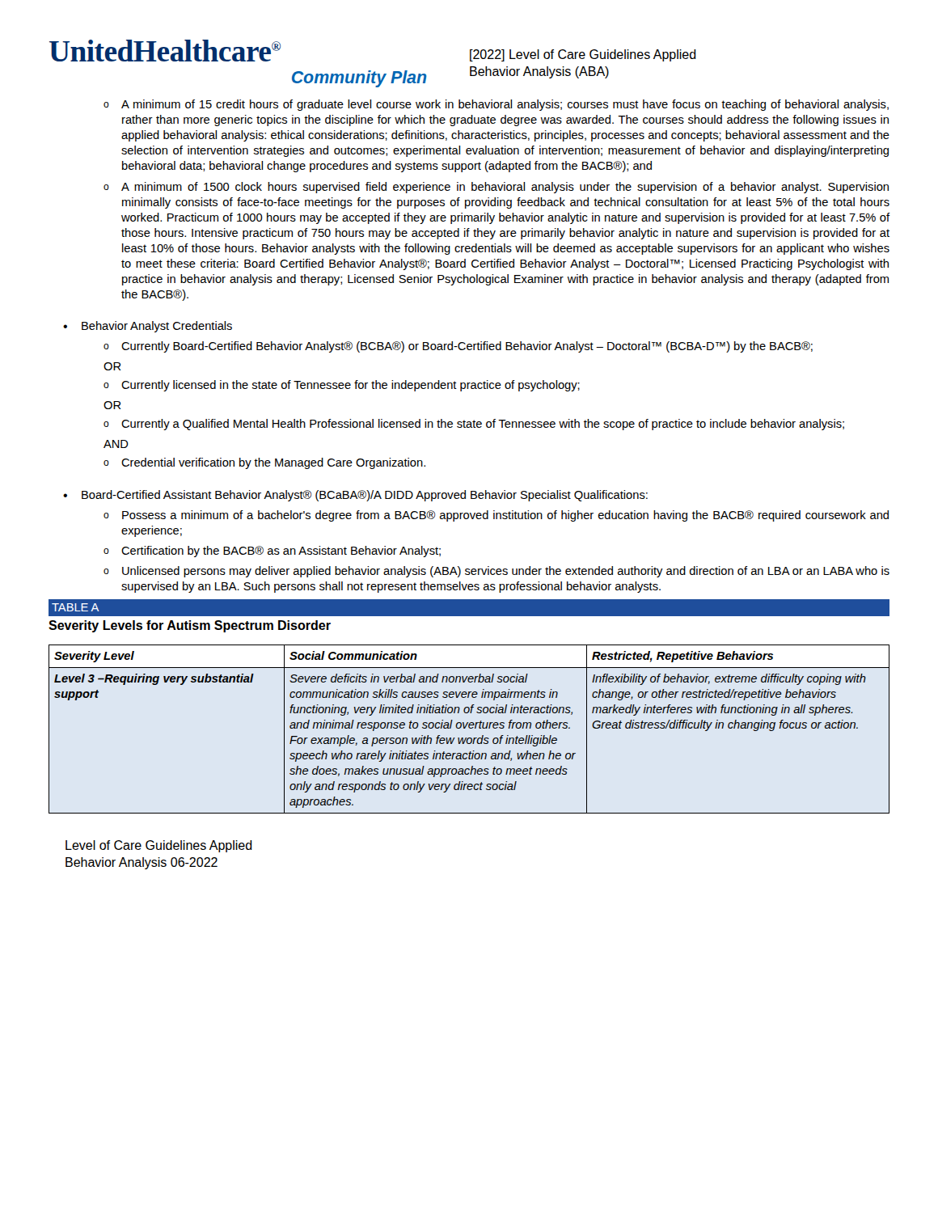UnitedHealthcare®
Community Plan
[2022] Level of Care Guidelines Applied
Behavior Analysis (ABA)
A minimum of 15 credit hours of graduate level course work in behavioral analysis; courses must have focus on teaching of behavioral analysis, rather than more generic topics in the discipline for which the graduate degree was awarded. The courses should address the following issues in applied behavioral analysis: ethical considerations; definitions, characteristics, principles, processes and concepts; behavioral assessment and the selection of intervention strategies and outcomes; experimental evaluation of intervention; measurement of behavior and displaying/interpreting behavioral data; behavioral change procedures and systems support (adapted from the BACB®); and
A minimum of 1500 clock hours supervised field experience in behavioral analysis under the supervision of a behavior analyst. Supervision minimally consists of face-to-face meetings for the purposes of providing feedback and technical consultation for at least 5% of the total hours worked. Practicum of 1000 hours may be accepted if they are primarily behavior analytic in nature and supervision is provided for at least 7.5% of those hours. Intensive practicum of 750 hours may be accepted if they are primarily behavior analytic in nature and supervision is provided for at least 10% of those hours. Behavior analysts with the following credentials will be deemed as acceptable supervisors for an applicant who wishes to meet these criteria: Board Certified Behavior Analyst®; Board Certified Behavior Analyst – Doctoral™; Licensed Practicing Psychologist with practice in behavior analysis and therapy; Licensed Senior Psychological Examiner with practice in behavior analysis and therapy (adapted from the BACB®).
Behavior Analyst Credentials
Currently Board-Certified Behavior Analyst® (BCBA®) or Board-Certified Behavior Analyst – Doctoral™ (BCBA-D™) by the BACB®;
OR
Currently licensed in the state of Tennessee for the independent practice of psychology;
OR
Currently a Qualified Mental Health Professional licensed in the state of Tennessee with the scope of practice to include behavior analysis;
AND
Credential verification by the Managed Care Organization.
Board-Certified Assistant Behavior Analyst® (BCaBA®)/A DIDD Approved Behavior Specialist Qualifications:
Possess a minimum of a bachelor's degree from a BACB® approved institution of higher education having the BACB® required coursework and experience;
Certification by the BACB® as an Assistant Behavior Analyst;
Unlicensed persons may deliver applied behavior analysis (ABA) services under the extended authority and direction of an LBA or an LABA who is supervised by an LBA. Such persons shall not represent themselves as professional behavior analysts.
TABLE A
Severity Levels for Autism Spectrum Disorder
| Severity Level | Social Communication | Restricted, Repetitive Behaviors |
| --- | --- | --- |
| Level 3 –Requiring very substantial support | Severe deficits in verbal and nonverbal social communication skills causes severe impairments in functioning, very limited initiation of social interactions, and minimal response to social overtures from others. For example, a person with few words of intelligible speech who rarely initiates interaction and, when he or she does, makes unusual approaches to meet needs only and responds to only very direct social approaches. | Inflexibility of behavior, extreme difficulty coping with change, or other restricted/repetitive behaviors markedly interferes with functioning in all spheres. Great distress/difficulty in changing focus or action. |
Level of Care Guidelines Applied
Behavior Analysis 06-2022